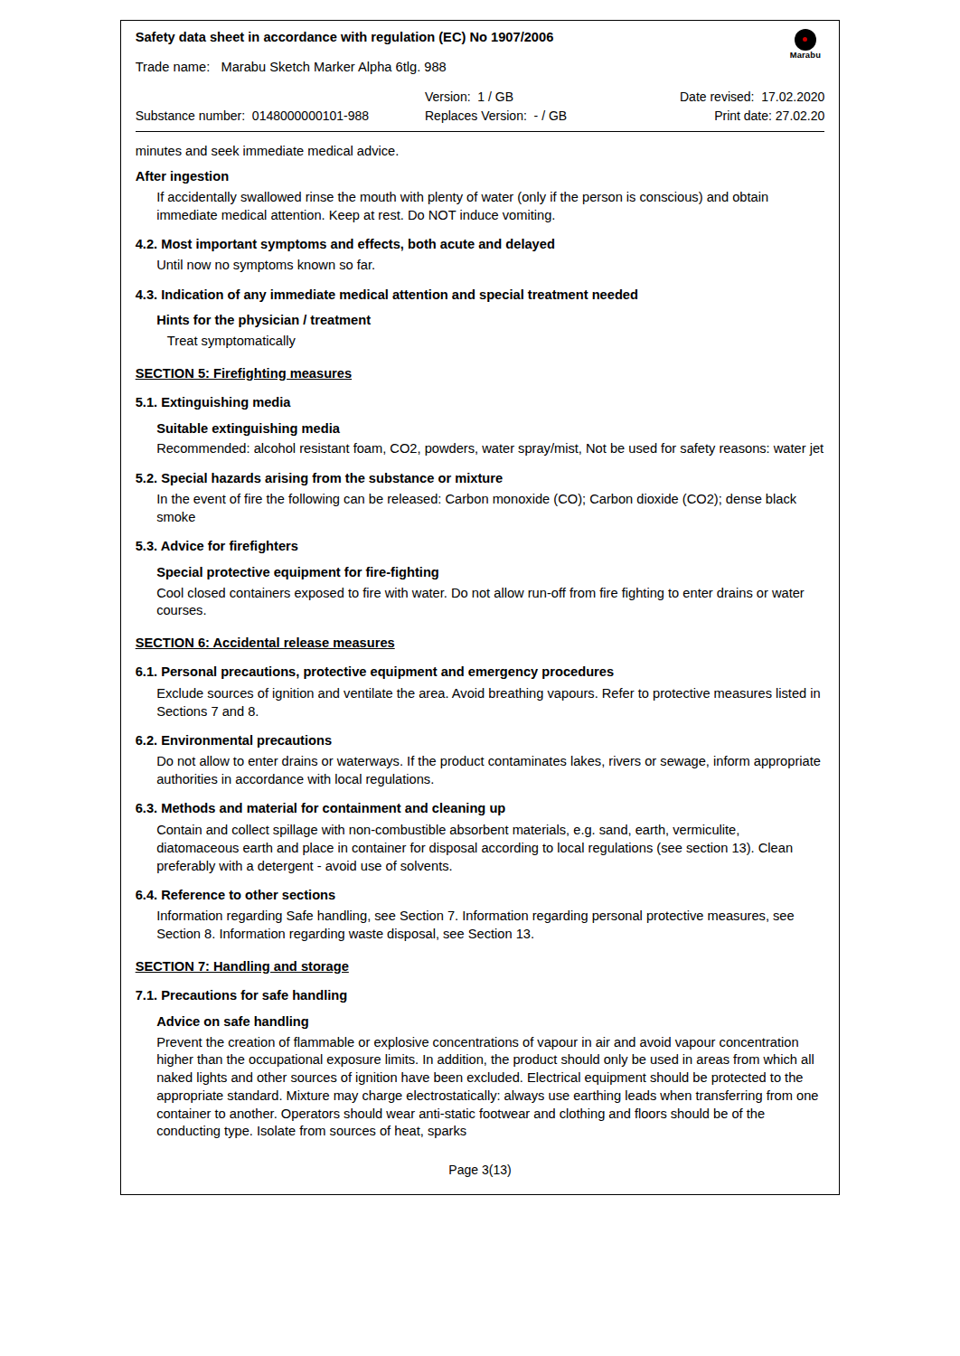Marabu
Safety data sheet in accordance with regulation (EC) No 1907/2006
Trade name: Marabu Sketch Marker Alpha 6tlg. 988
| | Version: 1 / GB | Date revised: 17.02.2020 |
| Substance number: 0148000000101-988 | Replaces Version: - / GB | Print date: 27.02.20 |
minutes and seek immediate medical advice.
After ingestion
If accidentally swallowed rinse the mouth with plenty of water (only if the person is conscious) and obtain immediate medical attention. Keep at rest. Do NOT induce vomiting.
4.2. Most important symptoms and effects, both acute and delayed
Until now no symptoms known so far.
4.3. Indication of any immediate medical attention and special treatment needed
Hints for the physician / treatment
Treat symptomatically
SECTION 5: Firefighting measures
5.1. Extinguishing media
Suitable extinguishing media
Recommended: alcohol resistant foam, CO2, powders, water spray/mist, Not be used for safety reasons: water jet
5.2. Special hazards arising from the substance or mixture
In the event of fire the following can be released: Carbon monoxide (CO); Carbon dioxide (CO2); dense black smoke
5.3. Advice for firefighters
Special protective equipment for fire-fighting
Cool closed containers exposed to fire with water. Do not allow run-off from fire fighting to enter drains or water courses.
SECTION 6: Accidental release measures
6.1. Personal precautions, protective equipment and emergency procedures
Exclude sources of ignition and ventilate the area. Avoid breathing vapours. Refer to protective measures listed in Sections 7 and 8.
6.2. Environmental precautions
Do not allow to enter drains or waterways. If the product contaminates lakes, rivers or sewage, inform appropriate authorities in accordance with local regulations.
6.3. Methods and material for containment and cleaning up
Contain and collect spillage with non-combustible absorbent materials, e.g. sand, earth, vermiculite, diatomaceous earth and place in container for disposal according to local regulations (see section 13). Clean preferably with a detergent - avoid use of solvents.
6.4. Reference to other sections
Information regarding Safe handling, see Section 7. Information regarding personal protective measures, see Section 8. Information regarding waste disposal, see Section 13.
SECTION 7: Handling and storage
7.1. Precautions for safe handling
Advice on safe handling
Prevent the creation of flammable or explosive concentrations of vapour in air and avoid vapour concentration higher than the occupational exposure limits. In addition, the product should only be used in areas from which all naked lights and other sources of ignition have been excluded. Electrical equipment should be protected to the appropriate standard. Mixture may charge electrostatically: always use earthing leads when transferring from one container to another. Operators should wear anti-static footwear and clothing and floors should be of the conducting type. Isolate from sources of heat, sparks
Page 3(13)